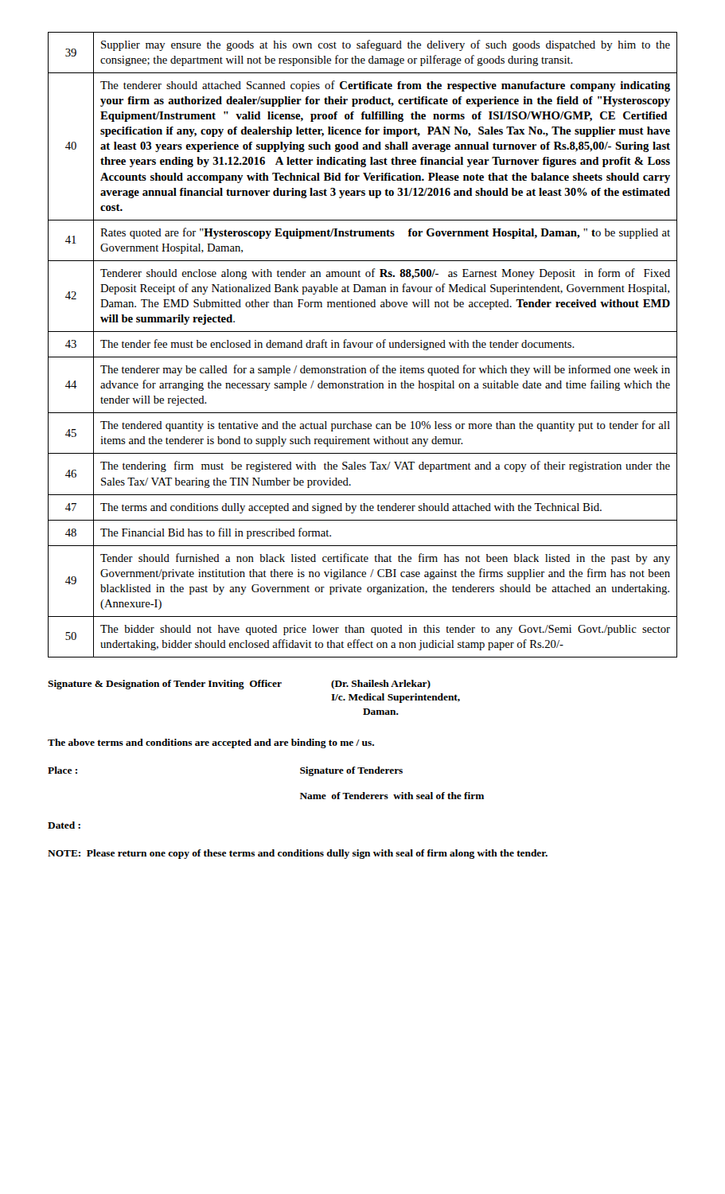| 39 | Supplier may ensure the goods at his own cost to safeguard the delivery of such goods dispatched by him to the consignee; the department will not be responsible for the damage or pilferage of goods during transit. |
| 40 | The tenderer should attached Scanned copies of Certificate from the respective manufacture company indicating your firm as authorized dealer/supplier for their product, certificate of experience in the field of "Hysteroscopy Equipment/Instrument " valid license, proof of fulfilling the norms of ISI/ISO/WHO/GMP, CE Certified specification if any, copy of dealership letter, licence for import, PAN No, Sales Tax No., The supplier must have at least 03 years experience of supplying such good and shall average annual turnover of Rs.8,85,00/- Suring last three years ending by 31.12.2016 A letter indicating last three financial year Turnover figures and profit & Loss Accounts should accompany with Technical Bid for Verification. Please note that the balance sheets should carry average annual financial turnover during last 3 years up to 31/12/2016 and should be at least 30% of the estimated cost. |
| 41 | Rates quoted are for " Hysteroscopy Equipment/Instruments for Government Hospital, Daman, " t o be supplied at Government Hospital, Daman, |
| 42 | Tenderer should enclose along with tender an amount of Rs. 88,500/- as Earnest Money Deposit in form of Fixed Deposit Receipt of any Nationalized Bank payable at Daman in favour of Medical Superintendent, Government Hospital, Daman. The EMD Submitted other than Form mentioned above will not be accepted. Tender received without EMD will be summarily rejected . |
| 43 | The tender fee must be enclosed in demand draft in favour of undersigned with the tender documents. |
| 44 | The tenderer may be called for a sample / demonstration of the items quoted for which they will be informed one week in advance for arranging the necessary sample / demonstration in the hospital on a suitable date and time failing which the tender will be rejected. |
| 45 | The tendered quantity is tentative and the actual purchase can be 10% less or more than the quantity put to tender for all items and the tenderer is bond to supply such requirement without any demur. |
| 46 | The tendering firm must be registered with the Sales Tax/ VAT department and a copy of their registration under the Sales Tax/ VAT bearing the TIN Number be provided. |
| 47 | The terms and conditions dully accepted and signed by the tenderer should attached with the Technical Bid. |
| 48 | The Financial Bid has to fill in prescribed format. |
| 49 | Tender should furnished a non black listed certificate that the firm has not been black listed in the past by any Government/private institution that there is no vigilance / CBI case against the firms supplier and the firm has not been blacklisted in the past by any Government or private organization, the tenderers should be attached an undertaking. (Annexure-I) |
| 50 | The bidder should not have quoted price lower than quoted in this tender to any Govt./Semi Govt./public sector undertaking, bidder should enclosed affidavit to that effect on a non judicial stamp paper of Rs.20/- |
| Signature & Designation of Tender Inviting Officer | (Dr. Shailesh Arlekar) I/c. Medical Superintendent, Daman. |
The above terms and conditions are accepted and are binding to me / us.
Place :
Signature of Tenderers
Name of Tenderers with seal of the firm
Dated :
NOTE: Please return one copy of these terms and conditions dully sign with seal of firm along with the tender.